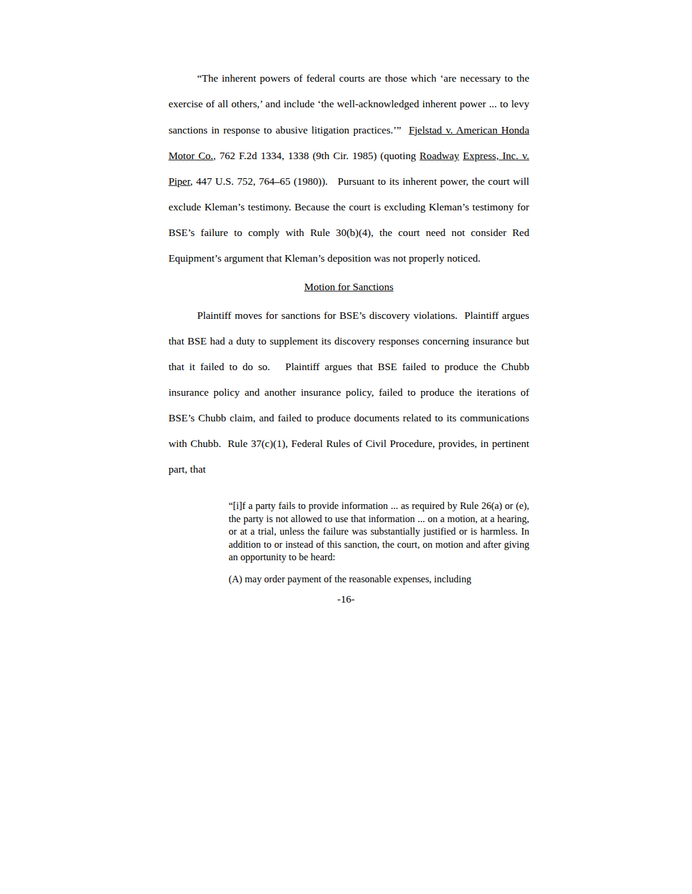“The inherent powers of federal courts are those which ‘are necessary to the exercise of all others,’ and include ‘the well-acknowledged inherent power ... to levy sanctions in response to abusive litigation practices.’” Fjelstad v. American Honda Motor Co., 762 F.2d 1334, 1338 (9th Cir. 1985) (quoting Roadway Express, Inc. v. Piper, 447 U.S. 752, 764–65 (1980)). Pursuant to its inherent power, the court will exclude Kleman’s testimony. Because the court is excluding Kleman’s testimony for BSE’s failure to comply with Rule 30(b)(4), the court need not consider Red Equipment’s argument that Kleman’s deposition was not properly noticed.
Motion for Sanctions
Plaintiff moves for sanctions for BSE’s discovery violations. Plaintiff argues that BSE had a duty to supplement its discovery responses concerning insurance but that it failed to do so. Plaintiff argues that BSE failed to produce the Chubb insurance policy and another insurance policy, failed to produce the iterations of BSE’s Chubb claim, and failed to produce documents related to its communications with Chubb. Rule 37(c)(1), Federal Rules of Civil Procedure, provides, in pertinent part, that
“[i]f a party fails to provide information ... as required by Rule 26(a) or (e), the party is not allowed to use that information ... on a motion, at a hearing, or at a trial, unless the failure was substantially justified or is harmless. In addition to or instead of this sanction, the court, on motion and after giving an opportunity to be heard:
(A) may order payment of the reasonable expenses, including
-16-